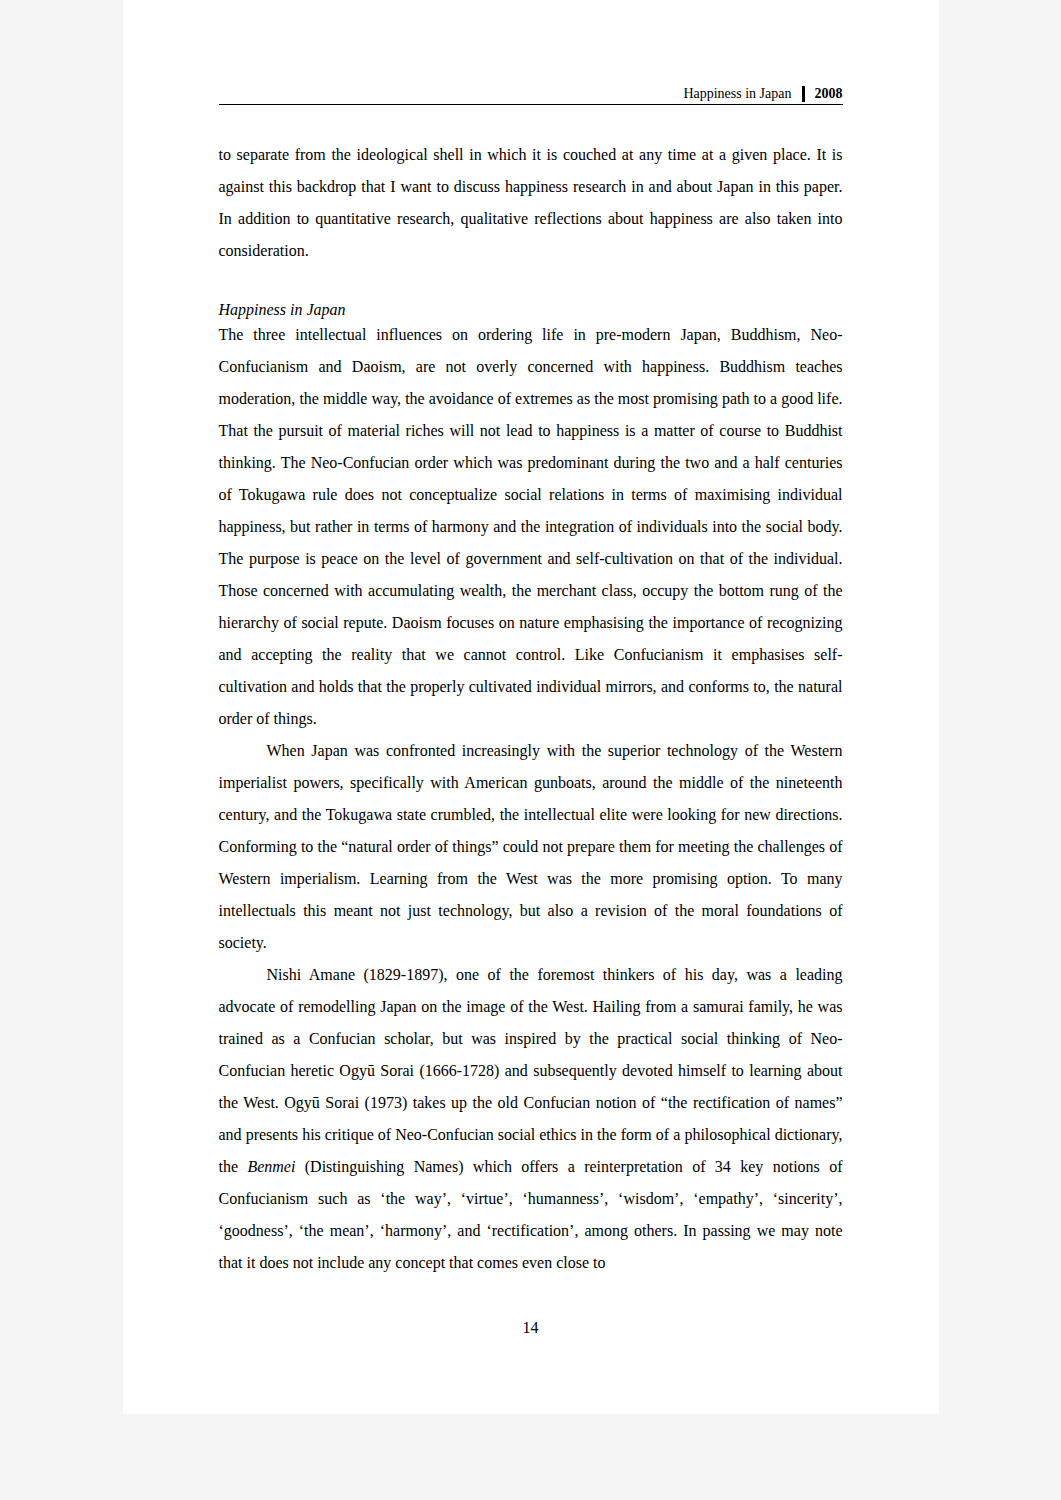Happiness in Japan 2008
to separate from the ideological shell in which it is couched at any time at a given place. It is against this backdrop that I want to discuss happiness research in and about Japan in this paper. In addition to quantitative research, qualitative reflections about happiness are also taken into consideration.
Happiness in Japan
The three intellectual influences on ordering life in pre-modern Japan, Buddhism, Neo-Confucianism and Daoism, are not overly concerned with happiness. Buddhism teaches moderation, the middle way, the avoidance of extremes as the most promising path to a good life. That the pursuit of material riches will not lead to happiness is a matter of course to Buddhist thinking. The Neo-Confucian order which was predominant during the two and a half centuries of Tokugawa rule does not conceptualize social relations in terms of maximising individual happiness, but rather in terms of harmony and the integration of individuals into the social body. The purpose is peace on the level of government and self-cultivation on that of the individual. Those concerned with accumulating wealth, the merchant class, occupy the bottom rung of the hierarchy of social repute. Daoism focuses on nature emphasising the importance of recognizing and accepting the reality that we cannot control. Like Confucianism it emphasises self-cultivation and holds that the properly cultivated individual mirrors, and conforms to, the natural order of things.
When Japan was confronted increasingly with the superior technology of the Western imperialist powers, specifically with American gunboats, around the middle of the nineteenth century, and the Tokugawa state crumbled, the intellectual elite were looking for new directions. Conforming to the “natural order of things” could not prepare them for meeting the challenges of Western imperialism. Learning from the West was the more promising option. To many intellectuals this meant not just technology, but also a revision of the moral foundations of society.
Nishi Amane (1829-1897), one of the foremost thinkers of his day, was a leading advocate of remodelling Japan on the image of the West. Hailing from a samurai family, he was trained as a Confucian scholar, but was inspired by the practical social thinking of Neo-Confucian heretic Ogyū Sorai (1666-1728) and subsequently devoted himself to learning about the West. Ogyū Sorai (1973) takes up the old Confucian notion of “the rectification of names” and presents his critique of Neo-Confucian social ethics in the form of a philosophical dictionary, the Benmei (Distinguishing Names) which offers a reinterpretation of 34 key notions of Confucianism such as ‘the way’, ‘virtue’, ‘humanness’, ‘wisdom’, ‘empathy’, ‘sincerity’, ‘goodness’, ‘the mean’, ‘harmony’, and ‘rectification’, among others. In passing we may note that it does not include any concept that comes even close to
14